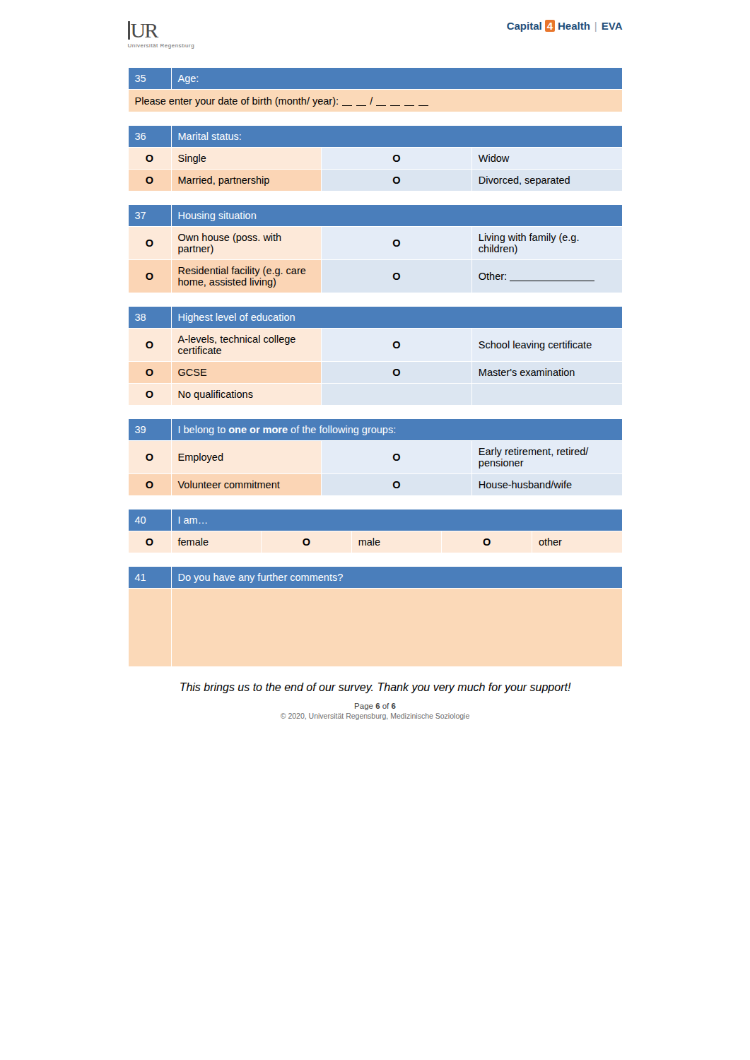UR
Universität Regensburg
Capital 4 Health|EVA
| 35 | Age: |
| Please enter your date of birth (month/ year): / |
| 36 | Marital status: |
| O | Single | O | Widow |
| O | Married, partnership | O | Divorced, separated |
| 37 | Housing situation |
| O | Own house (poss. with partner) | O | Living with family (e.g. children) |
| O | Residential facility (e.g. care home, assisted living) | O | Other: |
| 38 | Highest level of education |
| O | A-levels, technical college certificate | O | School leaving certificate |
| O | GCSE | O | Master's examination |
| O | No qualifications | | |
| 39 | I belong to one or more of the following groups: |
| O | Employed | O | Early retirement, retired/ pensioner |
| O | Volunteer commitment | O | House-husband/wife |
| 40 | I am… |
| O | female | O | male | O | other |
| 41 | Do you have any further comments? |
This brings us to the end of our survey. Thank you very much for your support!
Page 6 of 6
© 2020, Universität Regensburg, Medizinische Soziologie